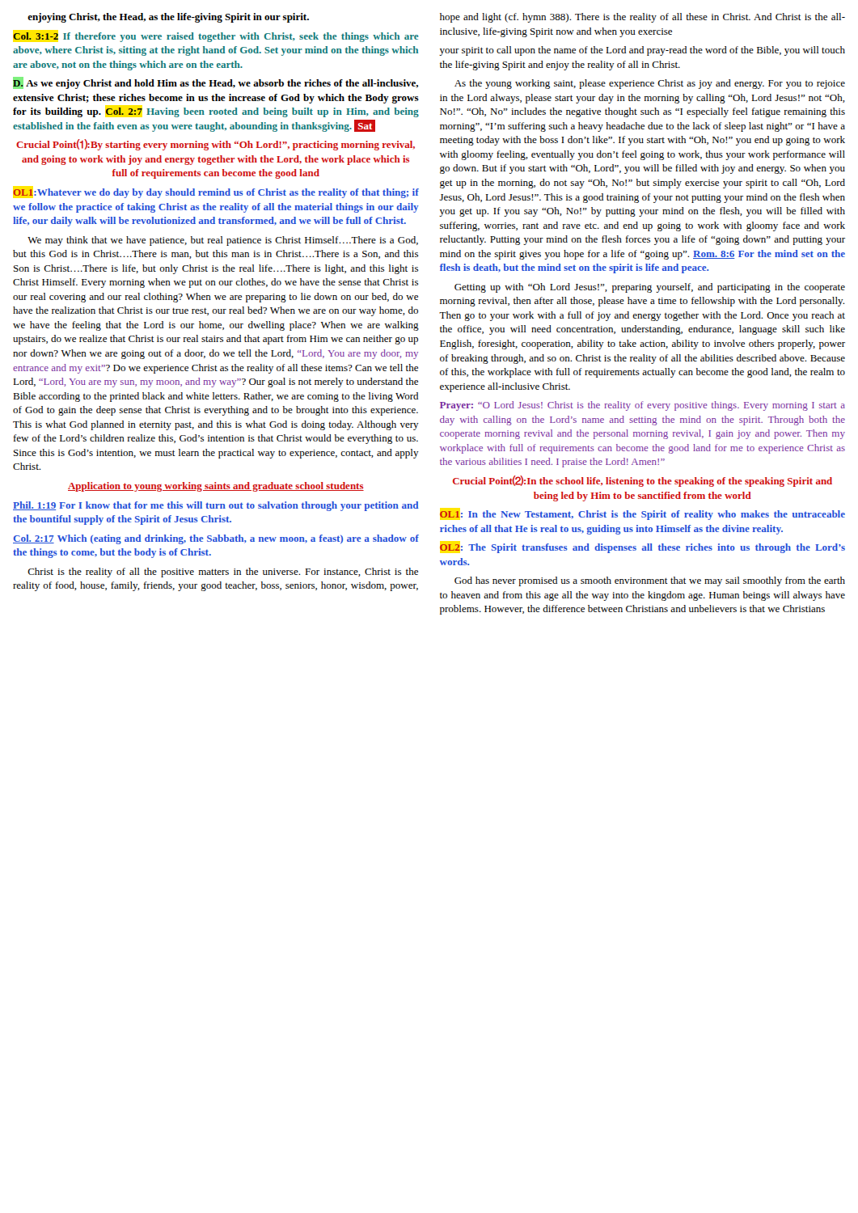enjoying Christ, the Head, as the life-giving Spirit in our spirit.
Col. 3:1-2 If therefore you were raised together with Christ, seek the things which are above, where Christ is, sitting at the right hand of God. Set your mind on the things which are above, not on the things which are on the earth.
D. As we enjoy Christ and hold Him as the Head, we absorb the riches of the all-inclusive, extensive Christ; these riches become in us the increase of God by which the Body grows for its building up. Col. 2:7 Having been rooted and being built up in Him, and being established in the faith even as you were taught, abounding in thanksgiving. Sat
Crucial Point⑴:By starting every morning with “Oh Lord!”, practicing morning revival, and going to work with joy and energy together with the Lord, the work place which is full of requirements can become the good land
OL1:Whatever we do day by day should remind us of Christ as the reality of that thing; if we follow the practice of taking Christ as the reality of all the material things in our daily life, our daily walk will be revolutionized and transformed, and we will be full of Christ.
We may think that we have patience, but real patience is Christ Himself….There is a God, but this God is in Christ….There is man, but this man is in Christ….There is a Son, and this Son is Christ….There is life, but only Christ is the real life….There is light, and this light is Christ Himself. Every morning when we put on our clothes, do we have the sense that Christ is our real covering and our real clothing? When we are preparing to lie down on our bed, do we have the realization that Christ is our true rest, our real bed? When we are on our way home, do we have the feeling that the Lord is our home, our dwelling place? When we are walking upstairs, do we realize that Christ is our real stairs and that apart from Him we can neither go up nor down? When we are going out of a door, do we tell the Lord, “Lord, You are my door, my entrance and my exit”? Do we experience Christ as the reality of all these items? Can we tell the Lord, “Lord, You are my sun, my moon, and my way”? Our goal is not merely to understand the Bible according to the printed black and white letters. Rather, we are coming to the living Word of God to gain the deep sense that Christ is everything and to be brought into this experience. This is what God planned in eternity past, and this is what God is doing today. Although very few of the Lord’s children realize this, God’s intention is that Christ would be everything to us. Since this is God’s intention, we must learn the practical way to experience, contact, and apply Christ.
Application to young working saints and graduate school students
Phil. 1:19 For I know that for me this will turn out to salvation through your petition and the bountiful supply of the Spirit of Jesus Christ.
Col. 2:17 Which (eating and drinking, the Sabbath, a new moon, a feast) are a shadow of the things to come, but the body is of Christ.
Christ is the reality of all the positive matters in the universe. For instance, Christ is the reality of food, house, family, friends, your good teacher, boss, seniors, honor, wisdom, power, hope and light (cf. hymn 388). There is the reality of all these in Christ. And Christ is the all-inclusive, life-giving Spirit now and when you exercise
your spirit to call upon the name of the Lord and pray-read the word of the Bible, you will touch the life-giving Spirit and enjoy the reality of all in Christ.
As the young working saint, please experience Christ as joy and energy. For you to rejoice in the Lord always, please start your day in the morning by calling “Oh, Lord Jesus!” not “Oh, No!”. “Oh, No” includes the negative thought such as “I especially feel fatigue remaining this morning”, “I’m suffering such a heavy headache due to the lack of sleep last night” or “I have a meeting today with the boss I don’t like”. If you start with “Oh, No!” you end up going to work with gloomy feeling, eventually you don’t feel going to work, thus your work performance will go down. But if you start with “Oh, Lord”, you will be filled with joy and energy. So when you get up in the morning, do not say “Oh, No!” but simply exercise your spirit to call “Oh, Lord Jesus, Oh, Lord Jesus!”. This is a good training of your not putting your mind on the flesh when you get up. If you say “Oh, No!” by putting your mind on the flesh, you will be filled with suffering, worries, rant and rave etc. and end up going to work with gloomy face and work reluctantly. Putting your mind on the flesh forces you a life of “going down” and putting your mind on the spirit gives you hope for a life of “going up”. Rom. 8:6 For the mind set on the flesh is death, but the mind set on the spirit is life and peace.
Getting up with “Oh Lord Jesus!”, preparing yourself, and participating in the cooperate morning revival, then after all those, please have a time to fellowship with the Lord personally. Then go to your work with a full of joy and energy together with the Lord. Once you reach at the office, you will need concentration, understanding, endurance, language skill such like English, foresight, cooperation, ability to take action, ability to involve others properly, power of breaking through, and so on. Christ is the reality of all the abilities described above. Because of this, the workplace with full of requirements actually can become the good land, the realm to experience all-inclusive Christ.
Prayer: “O Lord Jesus! Christ is the reality of every positive things. Every morning I start a day with calling on the Lord’s name and setting the mind on the spirit. Through both the cooperate morning revival and the personal morning revival, I gain joy and power. Then my workplace with full of requirements can become the good land for me to experience Christ as the various abilities I need. I praise the Lord! Amen!”
Crucial Point⑵:In the school life, listening to the speaking of the speaking Spirit and being led by Him to be sanctified from the world
OL1: In the New Testament, Christ is the Spirit of reality who makes the untraceable riches of all that He is real to us, guiding us into Himself as the divine reality.
OL2: The Spirit transfuses and dispenses all these riches into us through the Lord’s words.
God has never promised us a smooth environment that we may sail smoothly from the earth to heaven and from this age all the way into the kingdom age. Human beings will always have problems. However, the difference between Christians and unbelievers is that we Christians